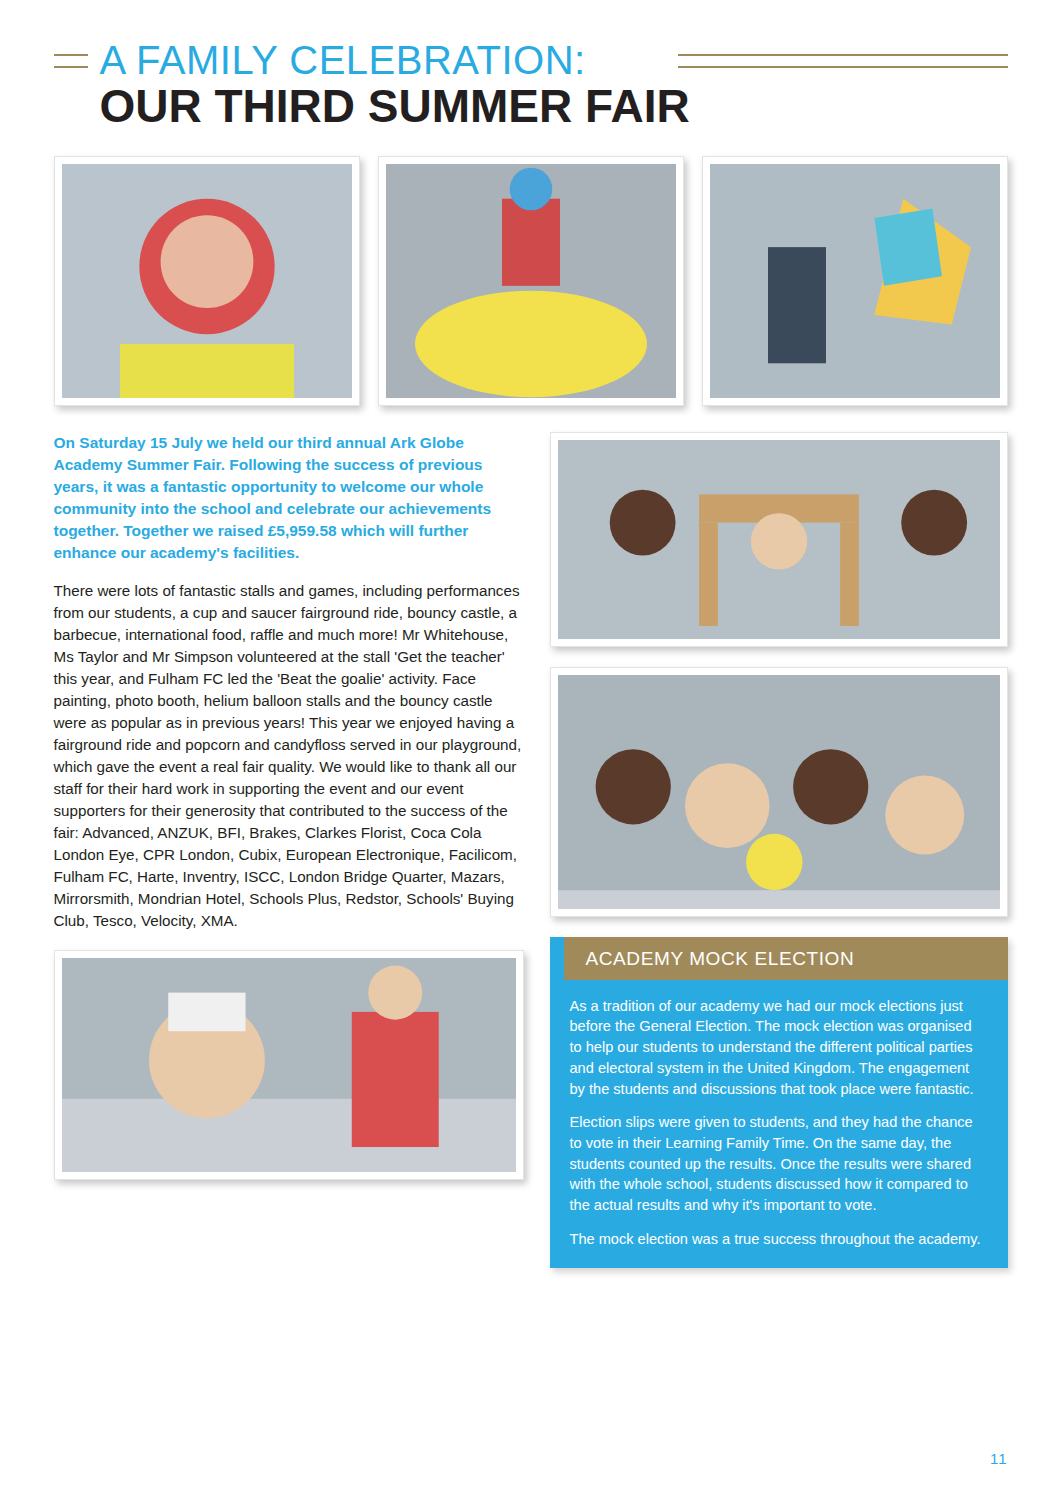A FAMILY CELEBRATION: OUR THIRD SUMMER FAIR
On Saturday 15 July we held our third annual Ark Globe Academy Summer Fair. Following the success of previous years, it was a fantastic opportunity to welcome our whole community into the school and celebrate our achievements together. Together we raised £5,959.58 which will further enhance our academy's facilities.
There were lots of fantastic stalls and games, including performances from our students, a cup and saucer fairground ride, bouncy castle, a barbecue, international food, raffle and much more! Mr Whitehouse, Ms Taylor and Mr Simpson volunteered at the stall 'Get the teacher' this year, and Fulham FC led the 'Beat the goalie' activity. Face painting, photo booth, helium balloon stalls and the bouncy castle were as popular as in previous years! This year we enjoyed having a fairground ride and popcorn and candyfloss served in our playground, which gave the event a real fair quality. We would like to thank all our staff for their hard work in supporting the event and our event supporters for their generosity that contributed to the success of the fair: Advanced, ANZUK, BFI, Brakes, Clarkes Florist, Coca Cola London Eye, CPR London, Cubix, European Electronique, Facilicom, Fulham FC, Harte, Inventry, ISCC, London Bridge Quarter, Mazars, Mirrorsmith, Mondrian Hotel, Schools Plus, Redstor, Schools' Buying Club, Tesco, Velocity, XMA.
ACADEMY MOCK ELECTION
As a tradition of our academy we had our mock elections just before the General Election. The mock election was organised to help our students to understand the different political parties and electoral system in the United Kingdom. The engagement by the students and discussions that took place were fantastic.
Election slips were given to students, and they had the chance to vote in their Learning Family Time. On the same day, the students counted up the results. Once the results were shared with the whole school, students discussed how it compared to the actual results and why it's important to vote.
The mock election was a true success throughout the academy.
11